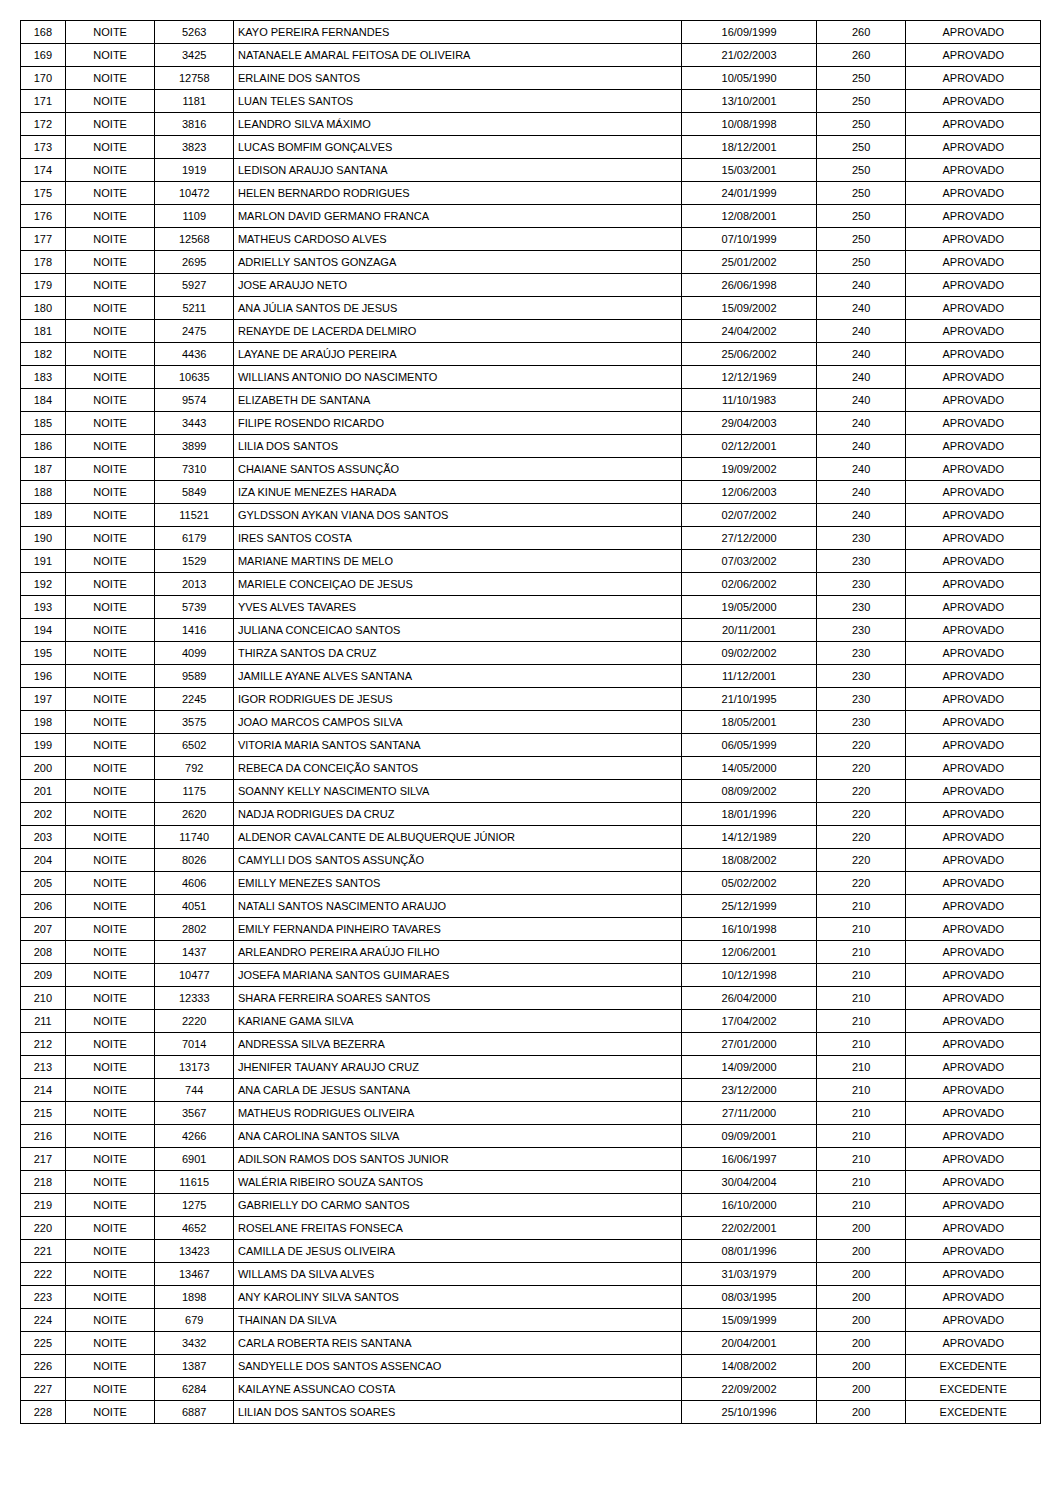| 168 | NOITE | 5263 | KAYO PEREIRA FERNANDES | 16/09/1999 | 260 | APROVADO |
| 169 | NOITE | 3425 | NATANAELE AMARAL FEITOSA DE OLIVEIRA | 21/02/2003 | 260 | APROVADO |
| 170 | NOITE | 12758 | ERLAINE DOS SANTOS | 10/05/1990 | 250 | APROVADO |
| 171 | NOITE | 1181 | LUAN TELES SANTOS | 13/10/2001 | 250 | APROVADO |
| 172 | NOITE | 3816 | LEANDRO SILVA MÁXIMO | 10/08/1998 | 250 | APROVADO |
| 173 | NOITE | 3823 | LUCAS BOMFIM GONÇALVES | 18/12/2001 | 250 | APROVADO |
| 174 | NOITE | 1919 | LEDISON ARAUJO SANTANA | 15/03/2001 | 250 | APROVADO |
| 175 | NOITE | 10472 | HELEN BERNARDO RODRIGUES | 24/01/1999 | 250 | APROVADO |
| 176 | NOITE | 1109 | MARLON DAVID GERMANO FRANCA | 12/08/2001 | 250 | APROVADO |
| 177 | NOITE | 12568 | MATHEUS CARDOSO ALVES | 07/10/1999 | 250 | APROVADO |
| 178 | NOITE | 2695 | ADRIELLY SANTOS GONZAGA | 25/01/2002 | 250 | APROVADO |
| 179 | NOITE | 5927 | JOSE ARAUJO NETO | 26/06/1998 | 240 | APROVADO |
| 180 | NOITE | 5211 | ANA JÚLIA SANTOS DE JESUS | 15/09/2002 | 240 | APROVADO |
| 181 | NOITE | 2475 | RENAYDE DE LACERDA DELMIRO | 24/04/2002 | 240 | APROVADO |
| 182 | NOITE | 4436 | LAYANE DE ARAÚJO PEREIRA | 25/06/2002 | 240 | APROVADO |
| 183 | NOITE | 10635 | WILLIANS ANTONIO DO NASCIMENTO | 12/12/1969 | 240 | APROVADO |
| 184 | NOITE | 9574 | ELIZABETH DE SANTANA | 11/10/1983 | 240 | APROVADO |
| 185 | NOITE | 3443 | FILIPE ROSENDO RICARDO | 29/04/2003 | 240 | APROVADO |
| 186 | NOITE | 3899 | LILIA DOS SANTOS | 02/12/2001 | 240 | APROVADO |
| 187 | NOITE | 7310 | CHAIANE SANTOS ASSUNÇÃO | 19/09/2002 | 240 | APROVADO |
| 188 | NOITE | 5849 | IZA KINUE MENEZES HARADA | 12/06/2003 | 240 | APROVADO |
| 189 | NOITE | 11521 | GYLDSSON AYKAN VIANA DOS SANTOS | 02/07/2002 | 240 | APROVADO |
| 190 | NOITE | 6179 | IRES SANTOS COSTA | 27/12/2000 | 230 | APROVADO |
| 191 | NOITE | 1529 | MARIANE MARTINS DE MELO | 07/03/2002 | 230 | APROVADO |
| 192 | NOITE | 2013 | MARIELE CONCEIÇAO DE JESUS | 02/06/2002 | 230 | APROVADO |
| 193 | NOITE | 5739 | YVES ALVES TAVARES | 19/05/2000 | 230 | APROVADO |
| 194 | NOITE | 1416 | JULIANA CONCEICAO SANTOS | 20/11/2001 | 230 | APROVADO |
| 195 | NOITE | 4099 | THIRZA SANTOS DA CRUZ | 09/02/2002 | 230 | APROVADO |
| 196 | NOITE | 9589 | JAMILLE AYANE ALVES SANTANA | 11/12/2001 | 230 | APROVADO |
| 197 | NOITE | 2245 | IGOR RODRIGUES DE JESUS | 21/10/1995 | 230 | APROVADO |
| 198 | NOITE | 3575 | JOAO MARCOS CAMPOS SILVA | 18/05/2001 | 230 | APROVADO |
| 199 | NOITE | 6502 | VITORIA MARIA SANTOS SANTANA | 06/05/1999 | 220 | APROVADO |
| 200 | NOITE | 792 | REBECA DA CONCEIÇÃO SANTOS | 14/05/2000 | 220 | APROVADO |
| 201 | NOITE | 1175 | SOANNY KELLY NASCIMENTO SILVA | 08/09/2002 | 220 | APROVADO |
| 202 | NOITE | 2620 | NADJA RODRIGUES DA CRUZ | 18/01/1996 | 220 | APROVADO |
| 203 | NOITE | 11740 | ALDENOR CAVALCANTE DE ALBUQUERQUE JÚNIOR | 14/12/1989 | 220 | APROVADO |
| 204 | NOITE | 8026 | CAMYLLI DOS SANTOS ASSUNÇÃO | 18/08/2002 | 220 | APROVADO |
| 205 | NOITE | 4606 | EMILLY MENEZES SANTOS | 05/02/2002 | 220 | APROVADO |
| 206 | NOITE | 4051 | NATALI SANTOS NASCIMENTO ARAUJO | 25/12/1999 | 210 | APROVADO |
| 207 | NOITE | 2802 | EMILY FERNANDA PINHEIRO TAVARES | 16/10/1998 | 210 | APROVADO |
| 208 | NOITE | 1437 | ARLEANDRO PEREIRA ARAÚJO FILHO | 12/06/2001 | 210 | APROVADO |
| 209 | NOITE | 10477 | JOSEFA MARIANA SANTOS GUIMARAES | 10/12/1998 | 210 | APROVADO |
| 210 | NOITE | 12333 | SHARA FERREIRA SOARES SANTOS | 26/04/2000 | 210 | APROVADO |
| 211 | NOITE | 2220 | KARIANE GAMA SILVA | 17/04/2002 | 210 | APROVADO |
| 212 | NOITE | 7014 | ANDRESSA SILVA BEZERRA | 27/01/2000 | 210 | APROVADO |
| 213 | NOITE | 13173 | JHENIFER TAUANY ARAUJO CRUZ | 14/09/2000 | 210 | APROVADO |
| 214 | NOITE | 744 | ANA CARLA DE JESUS SANTANA | 23/12/2000 | 210 | APROVADO |
| 215 | NOITE | 3567 | MATHEUS RODRIGUES OLIVEIRA | 27/11/2000 | 210 | APROVADO |
| 216 | NOITE | 4266 | ANA CAROLINA SANTOS SILVA | 09/09/2001 | 210 | APROVADO |
| 217 | NOITE | 6901 | ADILSON RAMOS DOS SANTOS JUNIOR | 16/06/1997 | 210 | APROVADO |
| 218 | NOITE | 11615 | WALÉRIA RIBEIRO SOUZA SANTOS | 30/04/2004 | 210 | APROVADO |
| 219 | NOITE | 1275 | GABRIELLY DO CARMO SANTOS | 16/10/2000 | 210 | APROVADO |
| 220 | NOITE | 4652 | ROSELANE FREITAS FONSECA | 22/02/2001 | 200 | APROVADO |
| 221 | NOITE | 13423 | CAMILLA DE JESUS OLIVEIRA | 08/01/1996 | 200 | APROVADO |
| 222 | NOITE | 13467 | WILLAMS DA SILVA ALVES | 31/03/1979 | 200 | APROVADO |
| 223 | NOITE | 1898 | ANY KAROLINY SILVA SANTOS | 08/03/1995 | 200 | APROVADO |
| 224 | NOITE | 679 | THAINAN DA SILVA | 15/09/1999 | 200 | APROVADO |
| 225 | NOITE | 3432 | CARLA ROBERTA REIS SANTANA | 20/04/2001 | 200 | APROVADO |
| 226 | NOITE | 1387 | SANDYELLE DOS SANTOS ASSENCAO | 14/08/2002 | 200 | EXCEDENTE |
| 227 | NOITE | 6284 | KAILAYNE ASSUNCAO COSTA | 22/09/2002 | 200 | EXCEDENTE |
| 228 | NOITE | 6887 | LILIAN DOS SANTOS SOARES | 25/10/1996 | 200 | EXCEDENTE |